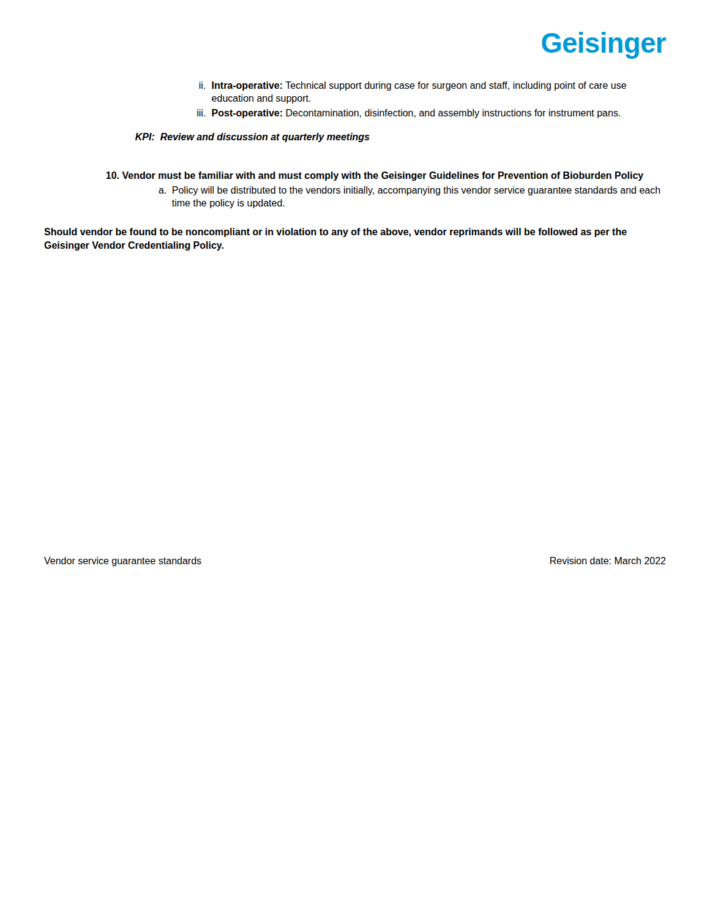Geisinger
Intra-operative: Technical support during case for surgeon and staff, including point of care use education and support.
Post-operative: Decontamination, disinfection, and assembly instructions for instrument pans.
KPI: Review and discussion at quarterly meetings
Vendor must be familiar with and must comply with the Geisinger Guidelines for Prevention of Bioburden Policy
Policy will be distributed to the vendors initially, accompanying this vendor service guarantee standards and each time the policy is updated.
Should vendor be found to be noncompliant or in violation to any of the above, vendor reprimands will be followed as per the Geisinger Vendor Credentialing Policy.
Vendor service guarantee standards Revision date: March 2022